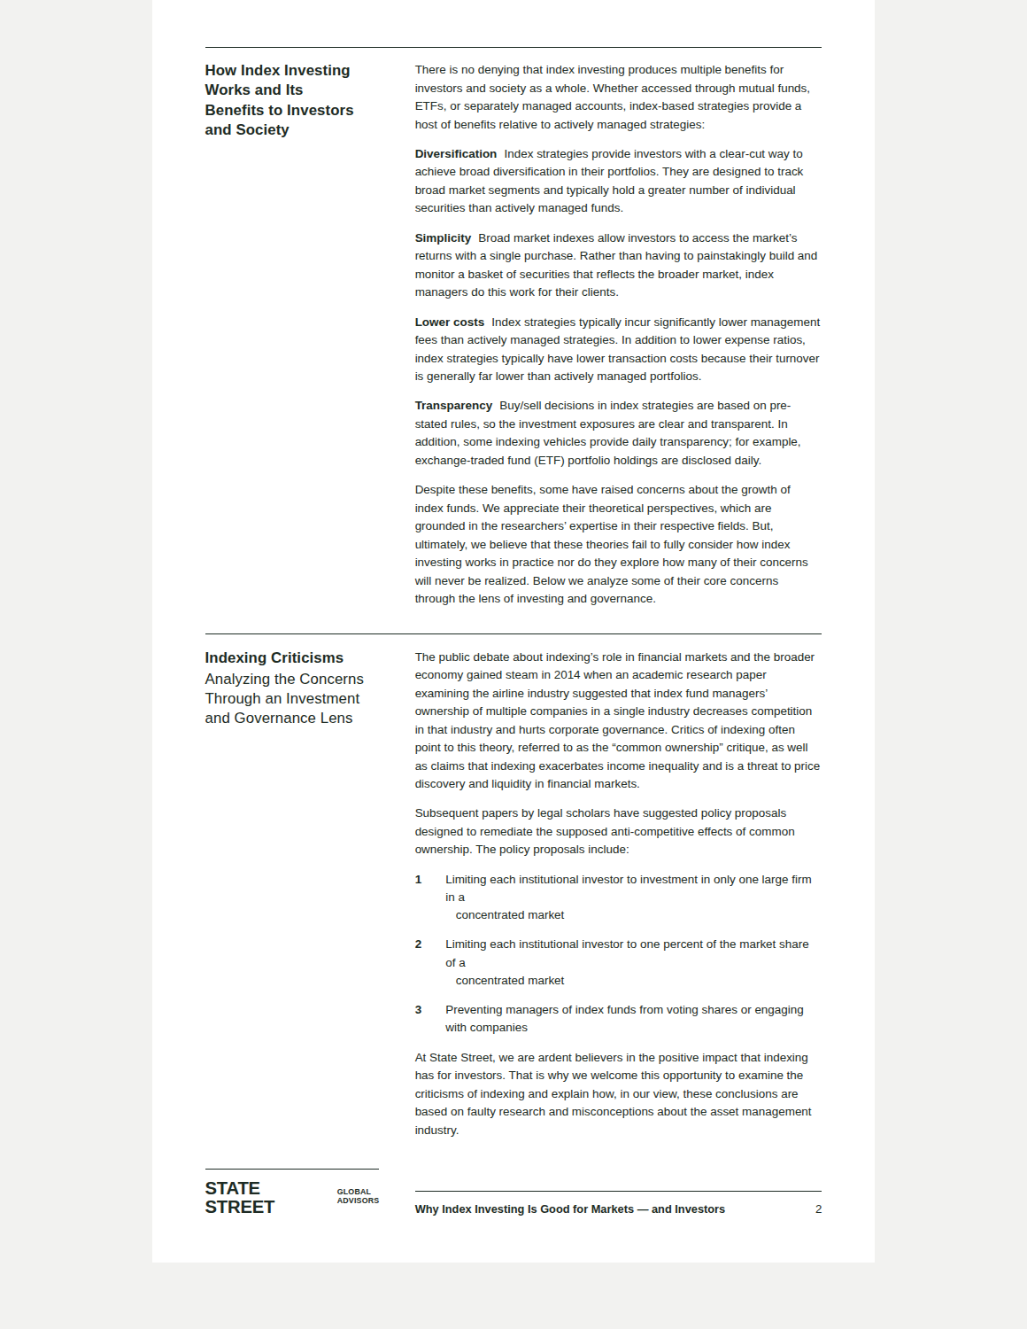How Index Investing
Works and Its
Benefits to Investors
and Society
There is no denying that index investing produces multiple benefits for investors and society as a whole. Whether accessed through mutual funds, ETFs, or separately managed accounts, index-based strategies provide a host of benefits relative to actively managed strategies:
Diversification Index strategies provide investors with a clear-cut way to achieve broad diversification in their portfolios. They are designed to track broad market segments and typically hold a greater number of individual securities than actively managed funds.
Simplicity Broad market indexes allow investors to access the market’s returns with a single purchase. Rather than having to painstakingly build and monitor a basket of securities that reflects the broader market, index managers do this work for their clients.
Lower costs Index strategies typically incur significantly lower management fees than actively managed strategies. In addition to lower expense ratios, index strategies typically have lower transaction costs because their turnover is generally far lower than actively managed portfolios.
Transparency Buy/sell decisions in index strategies are based on pre-stated rules, so the investment exposures are clear and transparent. In addition, some indexing vehicles provide daily transparency; for example, exchange-traded fund (ETF) portfolio holdings are disclosed daily.
Despite these benefits, some have raised concerns about the growth of index funds. We appreciate their theoretical perspectives, which are grounded in the researchers’ expertise in their respective fields. But, ultimately, we believe that these theories fail to fully consider how index investing works in practice nor do they explore how many of their concerns will never be realized. Below we analyze some of their core concerns through the lens of investing and governance.
Indexing Criticisms Analyzing the Concerns
Through an Investment
and Governance Lens
The public debate about indexing’s role in financial markets and the broader economy gained steam in 2014 when an academic research paper examining the airline industry suggested that index fund managers’ ownership of multiple companies in a single industry decreases competition in that industry and hurts corporate governance. Critics of indexing often point to this theory, referred to as the “common ownership” critique, as well as claims that indexing exacerbates income inequality and is a threat to price discovery and liquidity in financial markets.
Subsequent papers by legal scholars have suggested policy proposals designed to remediate the supposed anti-competitive effects of common ownership. The policy proposals include:
Limiting each institutional investor to investment in only one large firm in aconcentrated market
Limiting each institutional investor to one percent of the market share of aconcentrated market
Preventing managers of index funds from voting shares or engaging with companies
At State Street, we are ardent believers in the positive impact that indexing has for investors. That is why we welcome this opportunity to examine the criticisms of indexing and explain how, in our view, these conclusions are based on faulty research and misconceptions about the asset management industry.
STATE STREET GLOBAL ADVISORS
Why Index Investing Is Good for Markets — and Investors 2